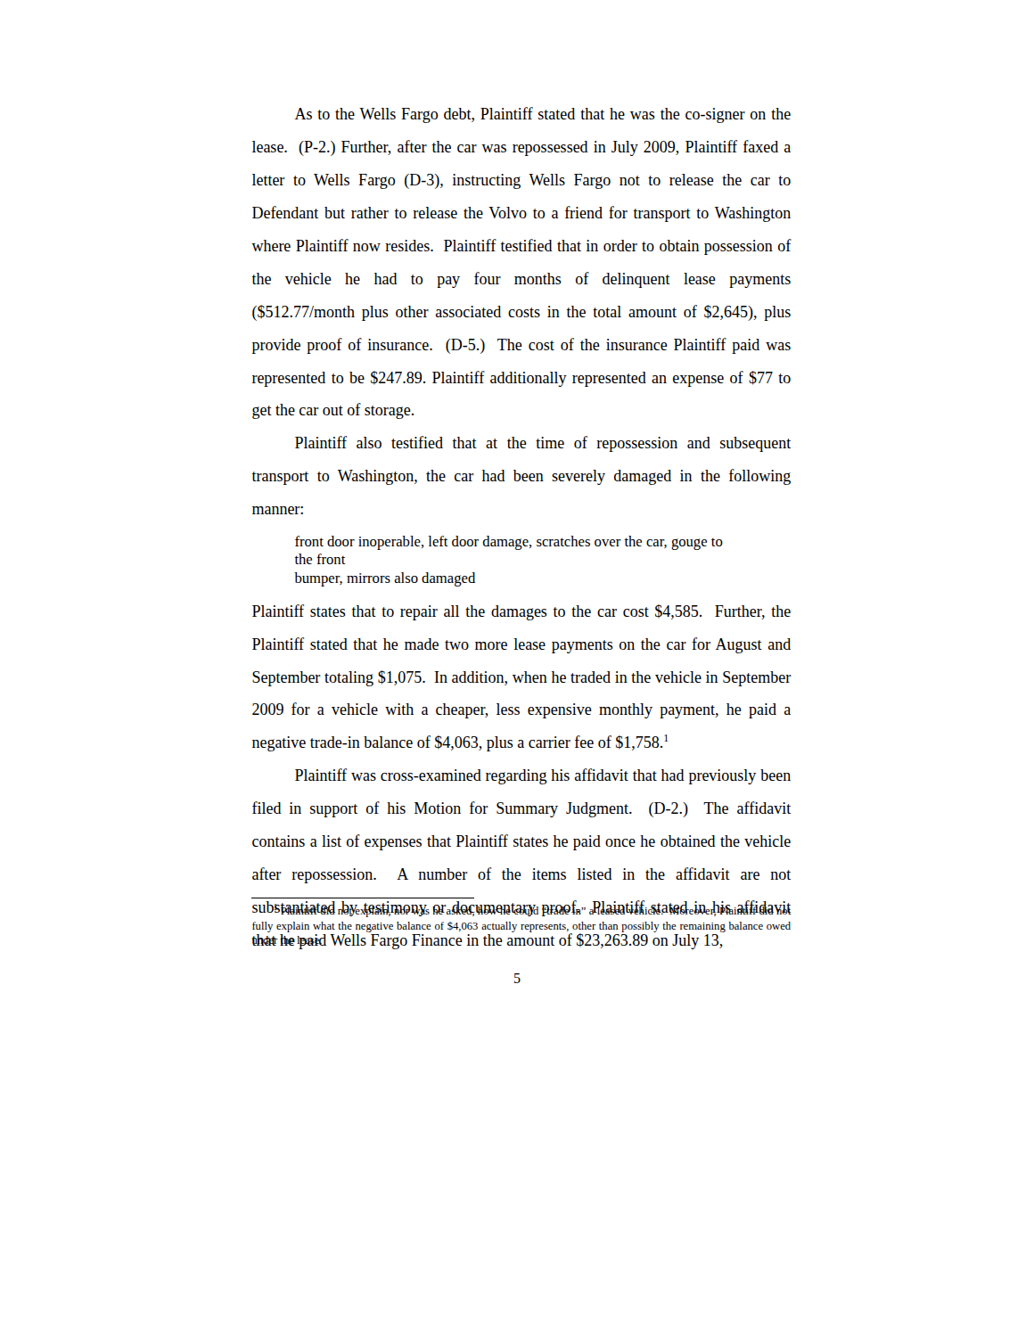As to the Wells Fargo debt, Plaintiff stated that he was the co-signer on the lease. (P-2.) Further, after the car was repossessed in July 2009, Plaintiff faxed a letter to Wells Fargo (D-3), instructing Wells Fargo not to release the car to Defendant but rather to release the Volvo to a friend for transport to Washington where Plaintiff now resides. Plaintiff testified that in order to obtain possession of the vehicle he had to pay four months of delinquent lease payments ($512.77/month plus other associated costs in the total amount of $2,645), plus provide proof of insurance. (D-5.) The cost of the insurance Plaintiff paid was represented to be $247.89. Plaintiff additionally represented an expense of $77 to get the car out of storage.
Plaintiff also testified that at the time of repossession and subsequent transport to Washington, the car had been severely damaged in the following manner:
front door inoperable, left door damage, scratches over the car, gouge to the front
bumper, mirrors also damaged
Plaintiff states that to repair all the damages to the car cost $4,585. Further, the Plaintiff stated that he made two more lease payments on the car for August and September totaling $1,075. In addition, when he traded in the vehicle in September 2009 for a vehicle with a cheaper, less expensive monthly payment, he paid a negative trade-in balance of $4,063, plus a carrier fee of $1,758.1
Plaintiff was cross-examined regarding his affidavit that had previously been filed in support of his Motion for Summary Judgment. (D-2.) The affidavit contains a list of expenses that Plaintiff states he paid once he obtained the vehicle after repossession. A number of the items listed in the affidavit are not substantiated by testimony or documentary proof. Plaintiff stated in his affidavit that he paid Wells Fargo Finance in the amount of $23,263.89 on July 13,
1 Plaintiff did not explain, nor was he asked, how he could “trade in” a leased vehicle. Moreover, Plaintiff did not fully explain what the negative balance of $4,063 actually represents, other than possibly the remaining balance owed under the lease.
5